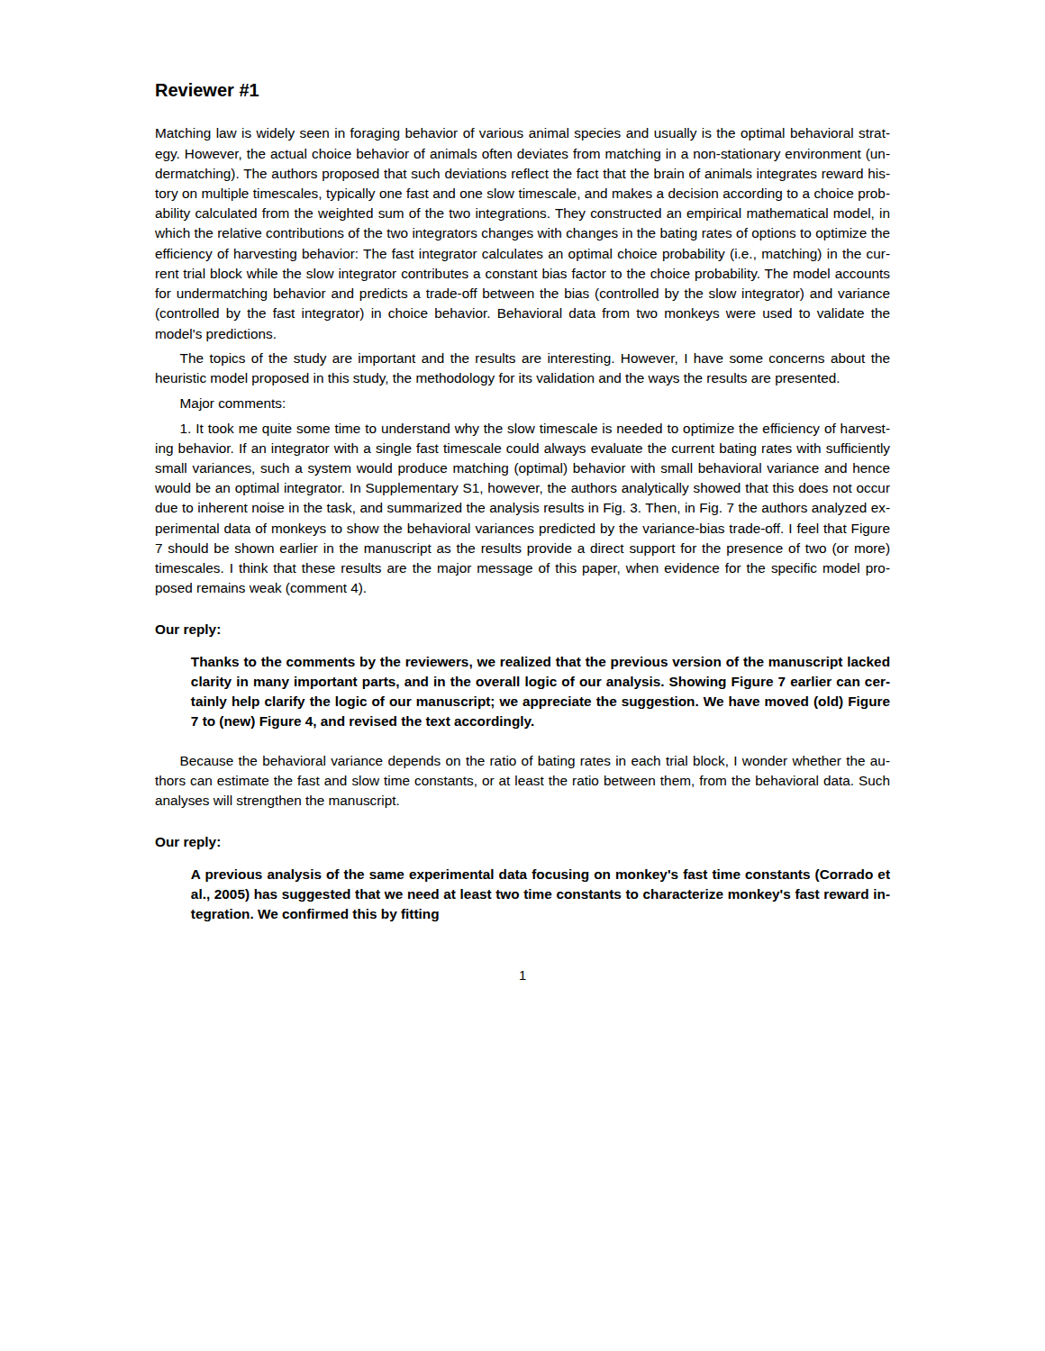Reviewer #1
Matching law is widely seen in foraging behavior of various animal species and usually is the optimal behavioral strategy. However, the actual choice behavior of animals often deviates from matching in a non-stationary environment (undermatching). The authors proposed that such deviations reflect the fact that the brain of animals integrates reward history on multiple timescales, typically one fast and one slow timescale, and makes a decision according to a choice probability calculated from the weighted sum of the two integrations. They constructed an empirical mathematical model, in which the relative contributions of the two integrators changes with changes in the bating rates of options to optimize the efficiency of harvesting behavior: The fast integrator calculates an optimal choice probability (i.e., matching) in the current trial block while the slow integrator contributes a constant bias factor to the choice probability. The model accounts for undermatching behavior and predicts a trade-off between the bias (controlled by the slow integrator) and variance (controlled by the fast integrator) in choice behavior. Behavioral data from two monkeys were used to validate the model's predictions.
The topics of the study are important and the results are interesting. However, I have some concerns about the heuristic model proposed in this study, the methodology for its validation and the ways the results are presented.
Major comments:
1. It took me quite some time to understand why the slow timescale is needed to optimize the efficiency of harvesting behavior. If an integrator with a single fast timescale could always evaluate the current bating rates with sufficiently small variances, such a system would produce matching (optimal) behavior with small behavioral variance and hence would be an optimal integrator. In Supplementary S1, however, the authors analytically showed that this does not occur due to inherent noise in the task, and summarized the analysis results in Fig. 3. Then, in Fig. 7 the authors analyzed experimental data of monkeys to show the behavioral variances predicted by the variance-bias trade-off. I feel that Figure 7 should be shown earlier in the manuscript as the results provide a direct support for the presence of two (or more) timescales. I think that these results are the major message of this paper, when evidence for the specific model proposed remains weak (comment 4).
Our reply:
Thanks to the comments by the reviewers, we realized that the previous version of the manuscript lacked clarity in many important parts, and in the overall logic of our analysis. Showing Figure 7 earlier can certainly help clarify the logic of our manuscript; we appreciate the suggestion. We have moved (old) Figure 7 to (new) Figure 4, and revised the text accordingly.
Because the behavioral variance depends on the ratio of bating rates in each trial block, I wonder whether the authors can estimate the fast and slow time constants, or at least the ratio between them, from the behavioral data. Such analyses will strengthen the manuscript.
Our reply:
A previous analysis of the same experimental data focusing on monkey's fast time constants (Corrado et al., 2005) has suggested that we need at least two time constants to characterize monkey's fast reward integration. We confirmed this by fitting
1